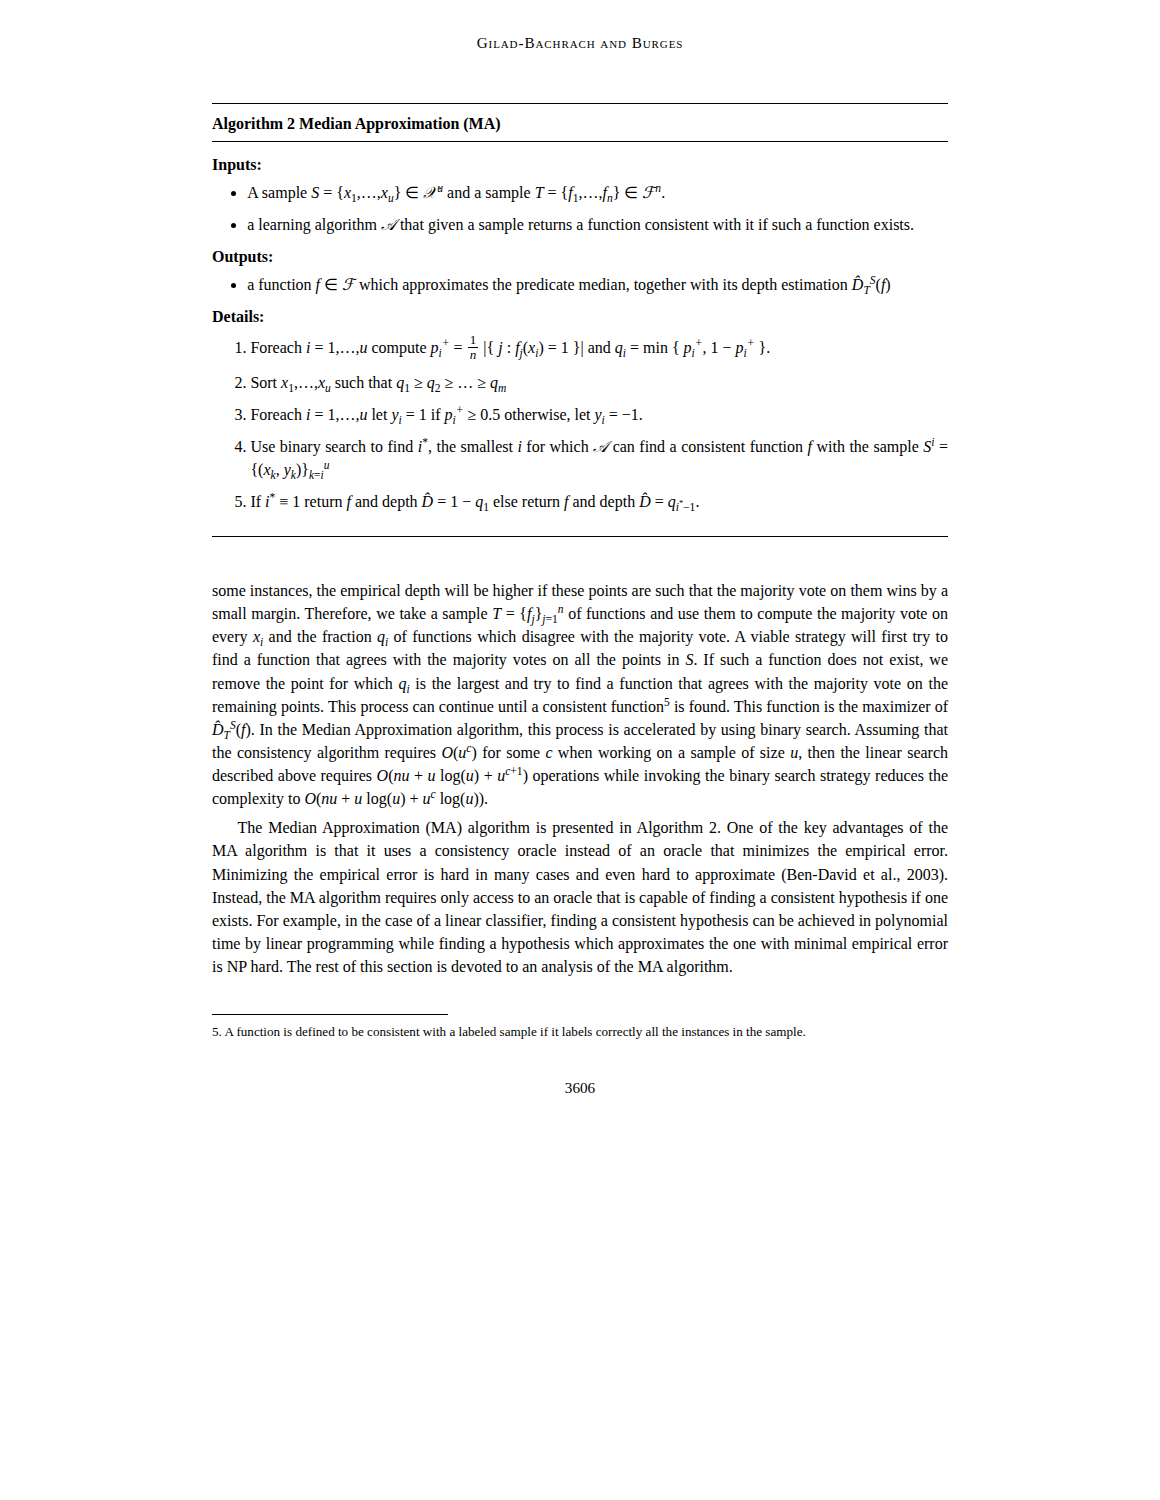Gilad-Bachrach and Burges
Algorithm 2 Median Approximation (MA)
Inputs:
A sample S = {x1,…,xu} ∈ 𝒳u and a sample T = {f1,…,fn} ∈ ℱn.
a learning algorithm 𝒜 that given a sample returns a function consistent with it if such a function exists.
Outputs:
a function f ∈ ℱ which approximates the predicate median, together with its depth estimation D̂TS(f)
Details:
Foreach i = 1,…,u compute pi+ = 1 n |{ j : fj(xi) = 1 }| and qi = min { pi+, 1 − pi+ }.
Sort x1,…,xu such that q1 ≥ q2 ≥ … ≥ qm
Foreach i = 1,…,u let yi = 1 if pi+ ≥ 0.5 otherwise, let yi = −1.
Use binary search to find i*, the smallest i for which 𝒜 can find a consistent function f with the sample Si = {(xk, yk)}k=iu
If i* ≡ 1 return f and depth D̂ = 1 − q1 else return f and depth D̂ = qi*−1.
some instances, the empirical depth will be higher if these points are such that the majority vote on them wins by a small margin. Therefore, we take a sample T = {fj}j=1n of functions and use them to compute the majority vote on every xi and the fraction qi of functions which disagree with the majority vote. A viable strategy will first try to find a function that agrees with the majority votes on all the points in S. If such a function does not exist, we remove the point for which qi is the largest and try to find a function that agrees with the majority vote on the remaining points. This process can continue until a consistent function5 is found. This function is the maximizer of D̂TS(f). In the Median Approximation algorithm, this process is accelerated by using binary search. Assuming that the consistency algorithm requires O(uc) for some c when working on a sample of size u, then the linear search described above requires O(nu + u log(u) + uc+1) operations while invoking the binary search strategy reduces the complexity to O(nu + u log(u) + uc log(u)).
The Median Approximation (MA) algorithm is presented in Algorithm 2. One of the key advantages of the MA algorithm is that it uses a consistency oracle instead of an oracle that minimizes the empirical error. Minimizing the empirical error is hard in many cases and even hard to approximate (Ben-David et al., 2003). Instead, the MA algorithm requires only access to an oracle that is capable of finding a consistent hypothesis if one exists. For example, in the case of a linear classifier, finding a consistent hypothesis can be achieved in polynomial time by linear programming while finding a hypothesis which approximates the one with minimal empirical error is NP hard. The rest of this section is devoted to an analysis of the MA algorithm.
5. A function is defined to be consistent with a labeled sample if it labels correctly all the instances in the sample.
3606